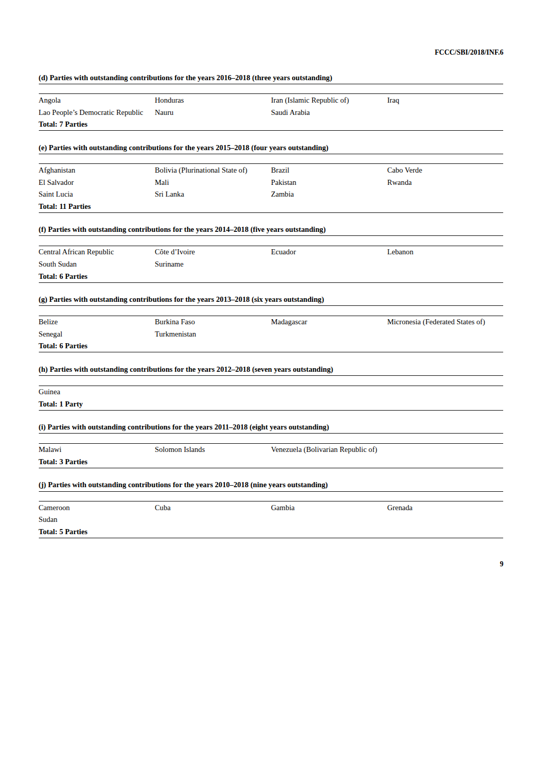FCCC/SBI/2018/INF.6
(d) Parties with outstanding contributions for the years 2016–2018 (three years outstanding)
| Angola | Honduras | Iran (Islamic Republic of) | Iraq |
| Lao People’s Democratic Republic | Nauru | Saudi Arabia | |
| Total: 7 Parties |
(e) Parties with outstanding contributions for the years 2015–2018 (four years outstanding)
| Afghanistan | Bolivia (Plurinational State of) | Brazil | Cabo Verde |
| El Salvador | Mali | Pakistan | Rwanda |
| Saint Lucia | Sri Lanka | Zambia | |
| Total: 11 Parties |
(f) Parties with outstanding contributions for the years 2014–2018 (five years outstanding)
| Central African Republic | Côte d’Ivoire | Ecuador | Lebanon |
| South Sudan | Suriname | | |
| Total: 6 Parties |
(g) Parties with outstanding contributions for the years 2013–2018 (six years outstanding)
| Belize | Burkina Faso | Madagascar | Micronesia (Federated States of) |
| Senegal | Turkmenistan | | |
| Total: 6 Parties |
(h) Parties with outstanding contributions for the years 2012–2018 (seven years outstanding)
| Guinea | | | |
| Total: 1 Party |
(i) Parties with outstanding contributions for the years 2011–2018 (eight years outstanding)
| Malawi | Solomon Islands | Venezuela (Bolivarian Republic of) | |
| Total: 3 Parties |
(j) Parties with outstanding contributions for the years 2010–2018 (nine years outstanding)
| Cameroon | Cuba | Gambia | Grenada |
| Sudan | | | |
| Total: 5 Parties |
9